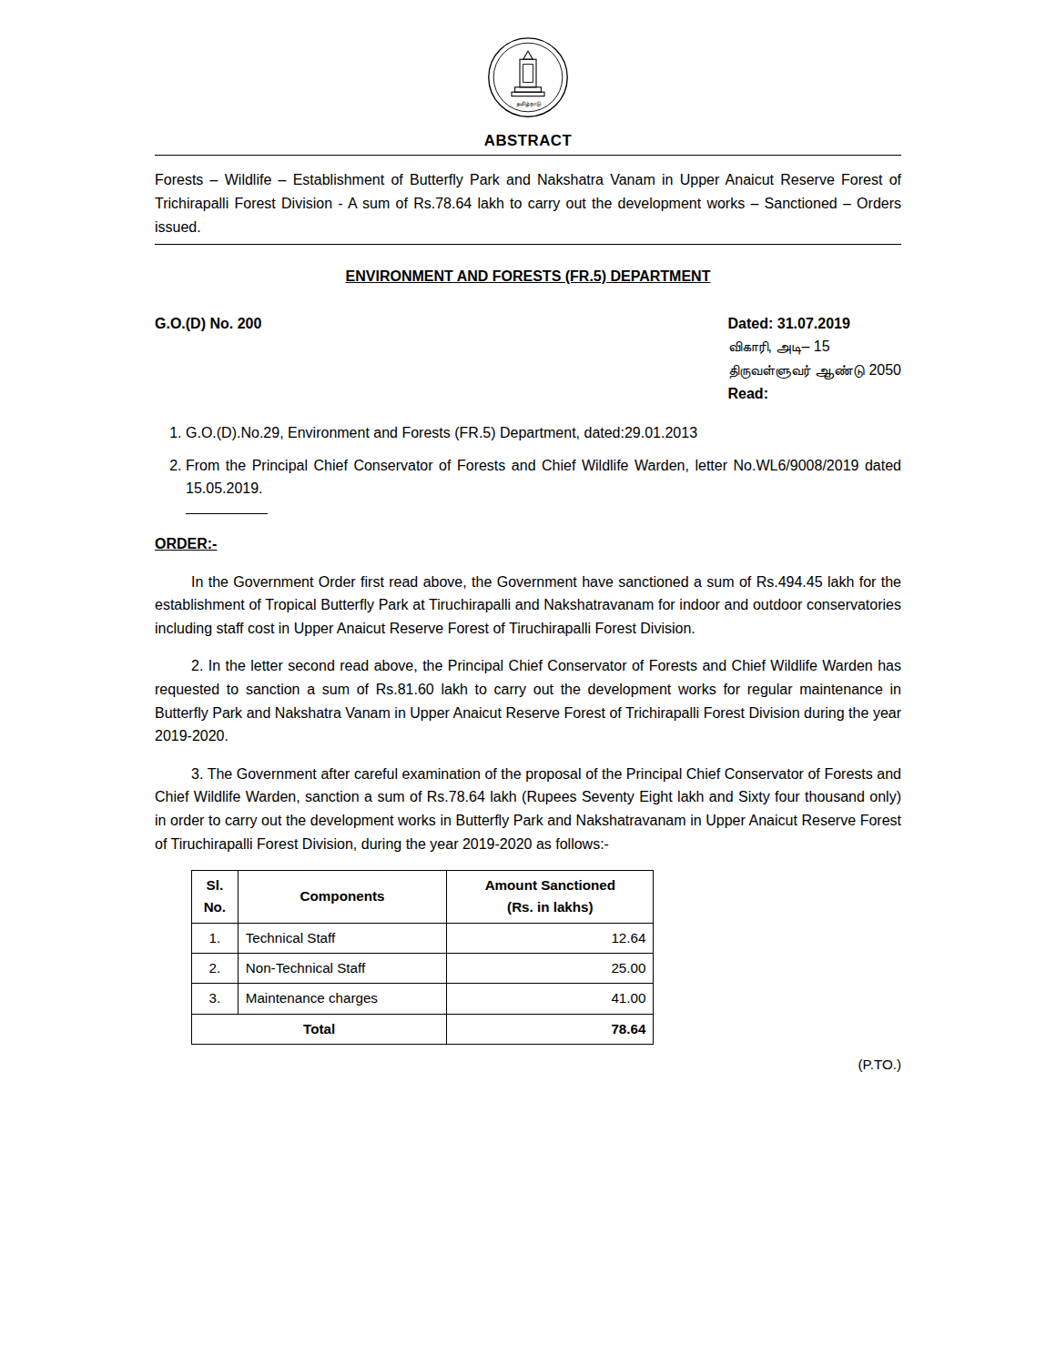தமிழ்நாடு
ABSTRACT
Forests – Wildlife – Establishment of Butterfly Park and Nakshatra Vanam in Upper Anaicut Reserve Forest of Trichirapalli Forest Division - A sum of Rs.78.64 lakh to carry out the development works – Sanctioned – Orders issued.
ENVIRONMENT AND FORESTS (FR.5) DEPARTMENT
G.O.(D) No. 200
Dated: 31.07.2019
விகாரி, அடி– 15
திருவள்ளுவர் ஆண்டு 2050
Read:
G.O.(D).No.29, Environment and Forests (FR.5) Department, dated:29.01.2013
From the Principal Chief Conservator of Forests and Chief Wildlife Warden, letter No.WL6/9008/2019 dated 15.05.2019.
ORDER:-
In the Government Order first read above, the Government have sanctioned a sum of Rs.494.45 lakh for the establishment of Tropical Butterfly Park at Tiruchirapalli and Nakshatravanam for indoor and outdoor conservatories including staff cost in Upper Anaicut Reserve Forest of Tiruchirapalli Forest Division.
2. In the letter second read above, the Principal Chief Conservator of Forests and Chief Wildlife Warden has requested to sanction a sum of Rs.81.60 lakh to carry out the development works for regular maintenance in Butterfly Park and Nakshatra Vanam in Upper Anaicut Reserve Forest of Trichirapalli Forest Division during the year 2019-2020.
3. The Government after careful examination of the proposal of the Principal Chief Conservator of Forests and Chief Wildlife Warden, sanction a sum of Rs.78.64 lakh (Rupees Seventy Eight lakh and Sixty four thousand only) in order to carry out the development works in Butterfly Park and Nakshatravanam in Upper Anaicut Reserve Forest of Tiruchirapalli Forest Division, during the year 2019-2020 as follows:-
| Sl. No. | Components | Amount Sanctioned (Rs. in lakhs) |
| --- | --- | --- |
| 1. | Technical Staff | 12.64 |
| 2. | Non-Technical Staff | 25.00 |
| 3. | Maintenance charges | 41.00 |
| Total | 78.64 |
(P.TO.)